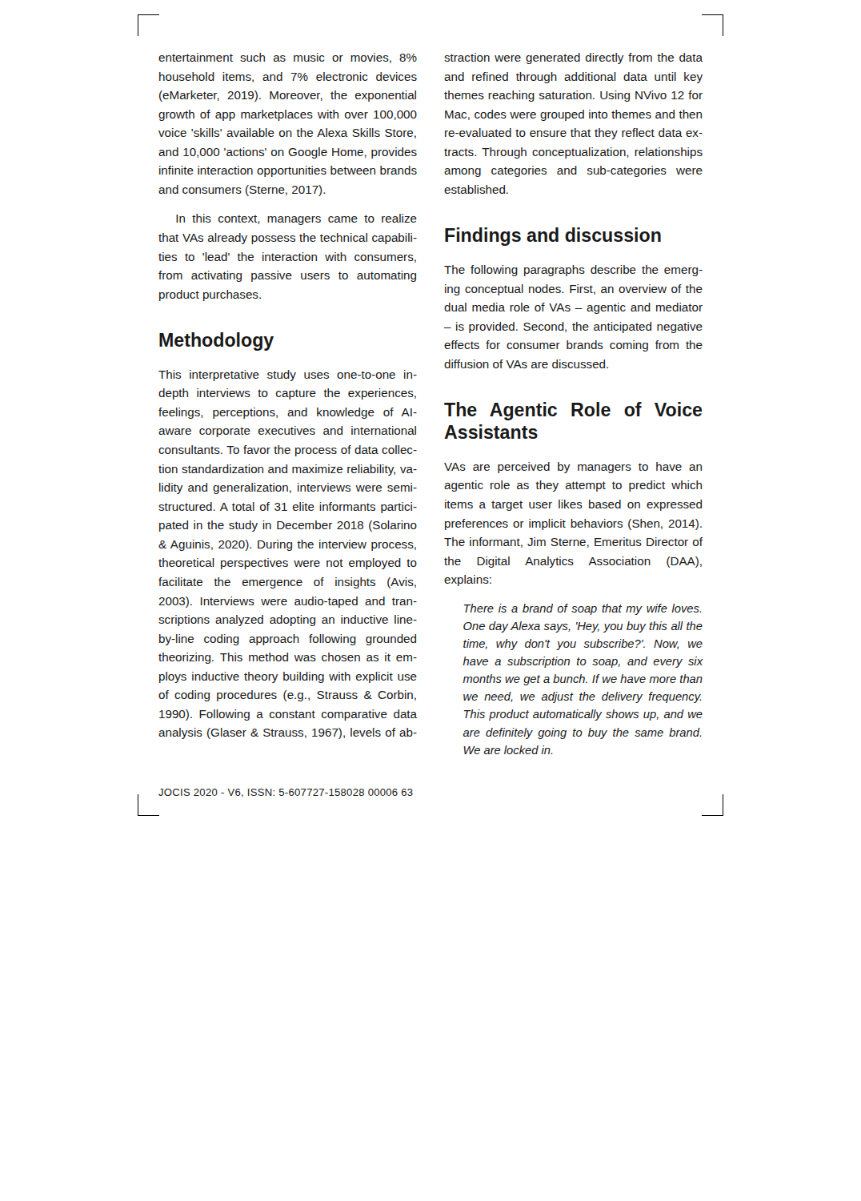entertainment such as music or movies, 8% household items, and 7% electronic devices (eMarketer, 2019). Moreover, the exponential growth of app marketplaces with over 100,000 voice 'skills' available on the Alexa Skills Store, and 10,000 'actions' on Google Home, provides infinite interaction opportunities between brands and consumers (Sterne, 2017).
In this context, managers came to realize that VAs already possess the technical capabilities to 'lead' the interaction with consumers, from activating passive users to automating product purchases.
Methodology
This interpretative study uses one-to-one in-depth interviews to capture the experiences, feelings, perceptions, and knowledge of AI-aware corporate executives and international consultants. To favor the process of data collection standardization and maximize reliability, validity and generalization, interviews were semi-structured. A total of 31 elite informants participated in the study in December 2018 (Solarino & Aguinis, 2020). During the interview process, theoretical perspectives were not employed to facilitate the emergence of insights (Avis, 2003). Interviews were audio-taped and transcriptions analyzed adopting an inductive line-by-line coding approach following grounded theorizing. This method was chosen as it employs inductive theory building with explicit use of coding procedures (e.g., Strauss & Corbin, 1990). Following a constant comparative data analysis (Glaser & Strauss, 1967), levels of abstraction were generated directly from the data and refined through additional data until key themes reaching saturation. Using NVivo 12 for Mac, codes were grouped into themes and then re-evaluated to ensure that they reflect data extracts. Through conceptualization, relationships among categories and sub-categories were established.
Findings and discussion
The following paragraphs describe the emerging conceptual nodes. First, an overview of the dual media role of VAs – agentic and mediator – is provided. Second, the anticipated negative effects for consumer brands coming from the diffusion of VAs are discussed.
The Agentic Role of Voice Assistants
VAs are perceived by managers to have an agentic role as they attempt to predict which items a target user likes based on expressed preferences or implicit behaviors (Shen, 2014). The informant, Jim Sterne, Emeritus Director of the Digital Analytics Association (DAA), explains:
There is a brand of soap that my wife loves. One day Alexa says, 'Hey, you buy this all the time, why don't you subscribe?'. Now, we have a subscription to soap, and every six months we get a bunch. If we have more than we need, we adjust the delivery frequency. This product automatically shows up, and we are definitely going to buy the same brand. We are locked in.
JOCIS 2020 - V6, ISSN: 5-607727-158028 00006 63